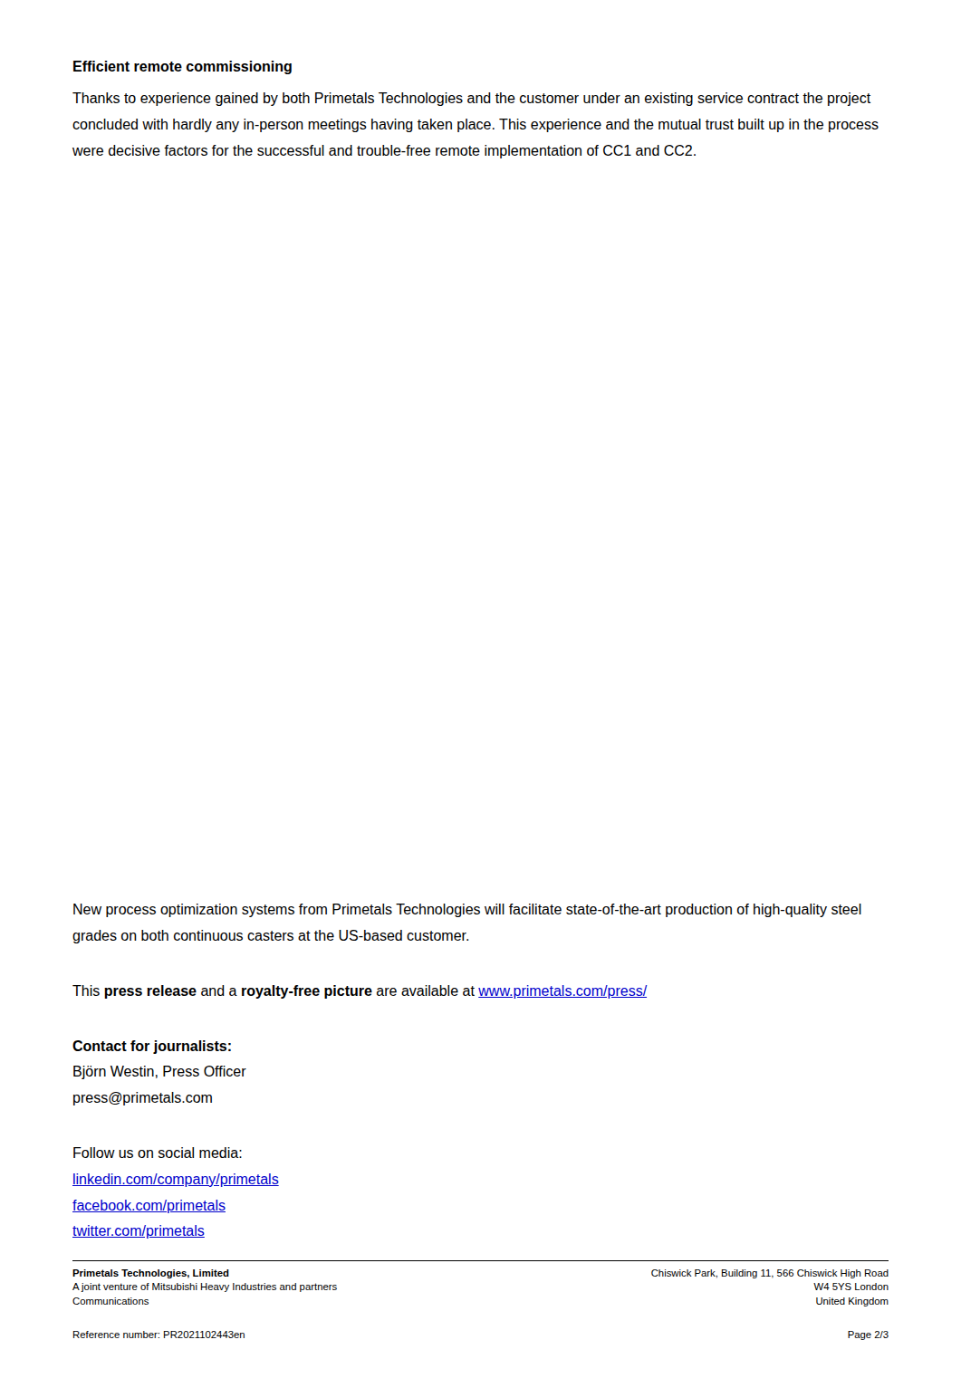Efficient remote commissioning
Thanks to experience gained by both Primetals Technologies and the customer under an existing service contract the project concluded with hardly any in-person meetings having taken place. This experience and the mutual trust built up in the process were decisive factors for the successful and trouble-free remote implementation of CC1 and CC2.
New process optimization systems from Primetals Technologies will facilitate state-of-the-art production of high-quality steel grades on both continuous casters at the US-based customer.
This press release and a royalty-free picture are available at www.primetals.com/press/
Contact for journalists:
Björn Westin, Press Officer
press@primetals.com
Follow us on social media:
linkedin.com/company/primetals
facebook.com/primetals
twitter.com/primetals
| Primetals Technologies, Limited A joint venture of Mitsubishi Heavy Industries and partners Communications | Chiswick Park, Building 11, 566 Chiswick High Road W4 5YS London United Kingdom |
| Reference number: PR2021102443en | Page 2/3 |